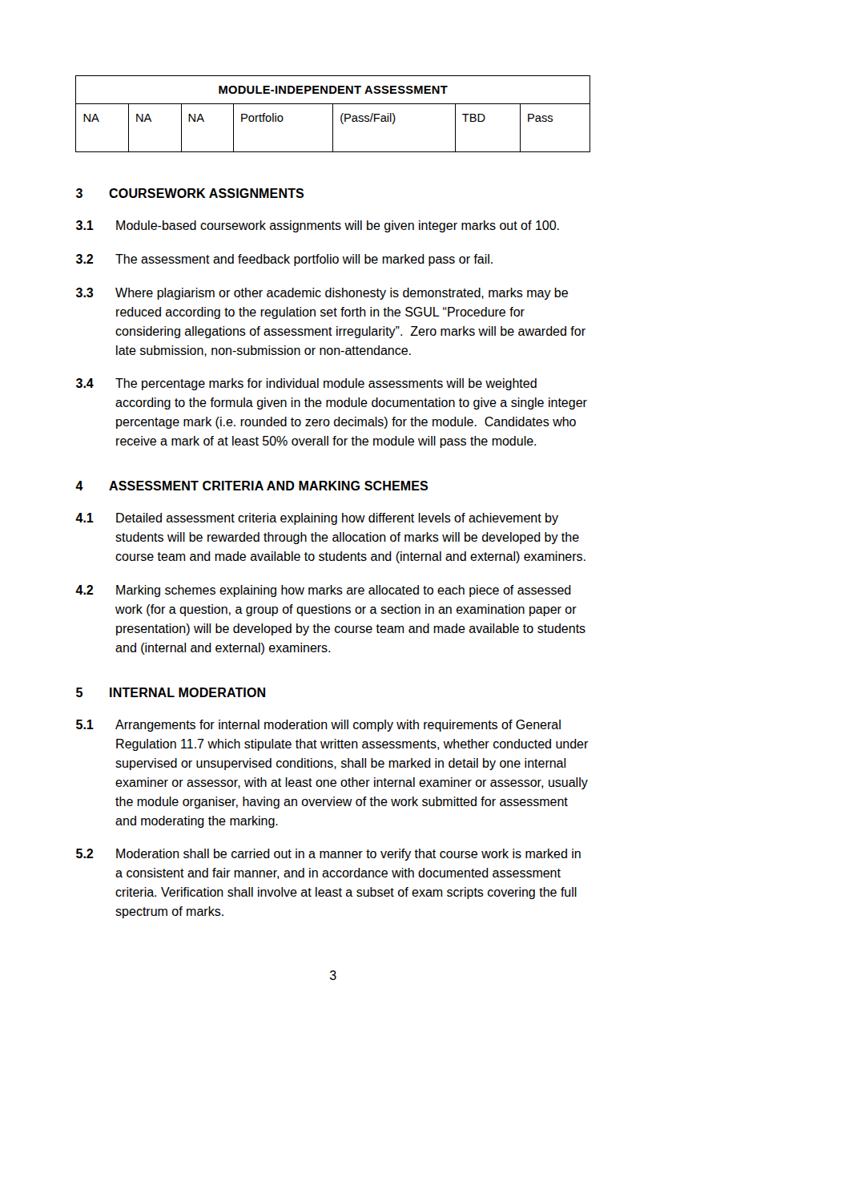| MODULE-INDEPENDENT ASSESSMENT |
| --- |
| NA | NA | NA | Portfolio | (Pass/Fail) | TBD | Pass |
3 COURSEWORK ASSIGNMENTS
3.1
Module-based coursework assignments will be given integer marks out of 100.
3.2
The assessment and feedback portfolio will be marked pass or fail.
3.3
Where plagiarism or other academic dishonesty is demonstrated, marks may be reduced according to the regulation set forth in the SGUL “Procedure for considering allegations of assessment irregularity”. Zero marks will be awarded for late submission, non-submission or non-attendance.
3.4
The percentage marks for individual module assessments will be weighted according to the formula given in the module documentation to give a single integer percentage mark (i.e. rounded to zero decimals) for the module. Candidates who receive a mark of at least 50% overall for the module will pass the module.
4 ASSESSMENT CRITERIA AND MARKING SCHEMES
4.1
Detailed assessment criteria explaining how different levels of achievement by students will be rewarded through the allocation of marks will be developed by the course team and made available to students and (internal and external) examiners.
4.2
Marking schemes explaining how marks are allocated to each piece of assessed work (for a question, a group of questions or a section in an examination paper or presentation) will be developed by the course team and made available to students and (internal and external) examiners.
5 INTERNAL MODERATION
5.1
Arrangements for internal moderation will comply with requirements of General Regulation 11.7 which stipulate that written assessments, whether conducted under supervised or unsupervised conditions, shall be marked in detail by one internal examiner or assessor, with at least one other internal examiner or assessor, usually the module organiser, having an overview of the work submitted for assessment and moderating the marking.
5.2
Moderation shall be carried out in a manner to verify that course work is marked in a consistent and fair manner, and in accordance with documented assessment criteria. Verification shall involve at least a subset of exam scripts covering the full spectrum of marks.
3